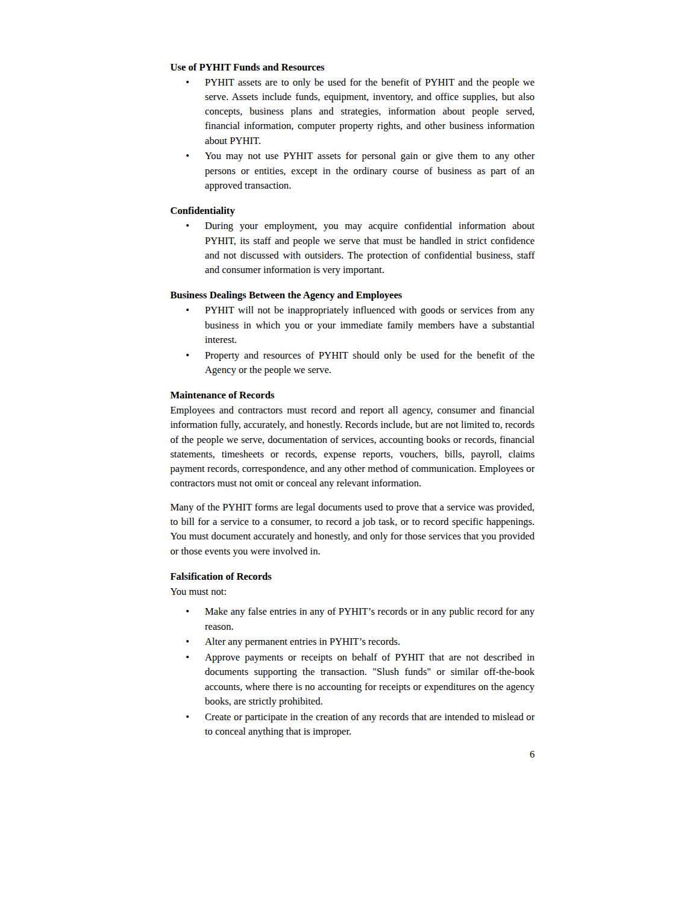Use of PYHIT Funds and Resources
PYHIT assets are to only be used for the benefit of PYHIT and the people we serve. Assets include funds, equipment, inventory, and office supplies, but also concepts, business plans and strategies, information about people served, financial information, computer property rights, and other business information about PYHIT.
You may not use PYHIT assets for personal gain or give them to any other persons or entities, except in the ordinary course of business as part of an approved transaction.
Confidentiality
During your employment, you may acquire confidential information about PYHIT, its staff and people we serve that must be handled in strict confidence and not discussed with outsiders. The protection of confidential business, staff and consumer information is very important.
Business Dealings Between the Agency and Employees
PYHIT will not be inappropriately influenced with goods or services from any business in which you or your immediate family members have a substantial interest.
Property and resources of PYHIT should only be used for the benefit of the Agency or the people we serve.
Maintenance of Records
Employees and contractors must record and report all agency, consumer and financial information fully, accurately, and honestly. Records include, but are not limited to, records of the people we serve, documentation of services, accounting books or records, financial statements, timesheets or records, expense reports, vouchers, bills, payroll, claims payment records, correspondence, and any other method of communication. Employees or contractors must not omit or conceal any relevant information.
Many of the PYHIT forms are legal documents used to prove that a service was provided, to bill for a service to a consumer, to record a job task, or to record specific happenings. You must document accurately and honestly, and only for those services that you provided or those events you were involved in.
Falsification of Records
You must not:
Make any false entries in any of PYHIT’s records or in any public record for any reason.
Alter any permanent entries in PYHIT’s records.
Approve payments or receipts on behalf of PYHIT that are not described in documents supporting the transaction. "Slush funds" or similar off-the-book accounts, where there is no accounting for receipts or expenditures on the agency books, are strictly prohibited.
Create or participate in the creation of any records that are intended to mislead or to conceal anything that is improper.
6